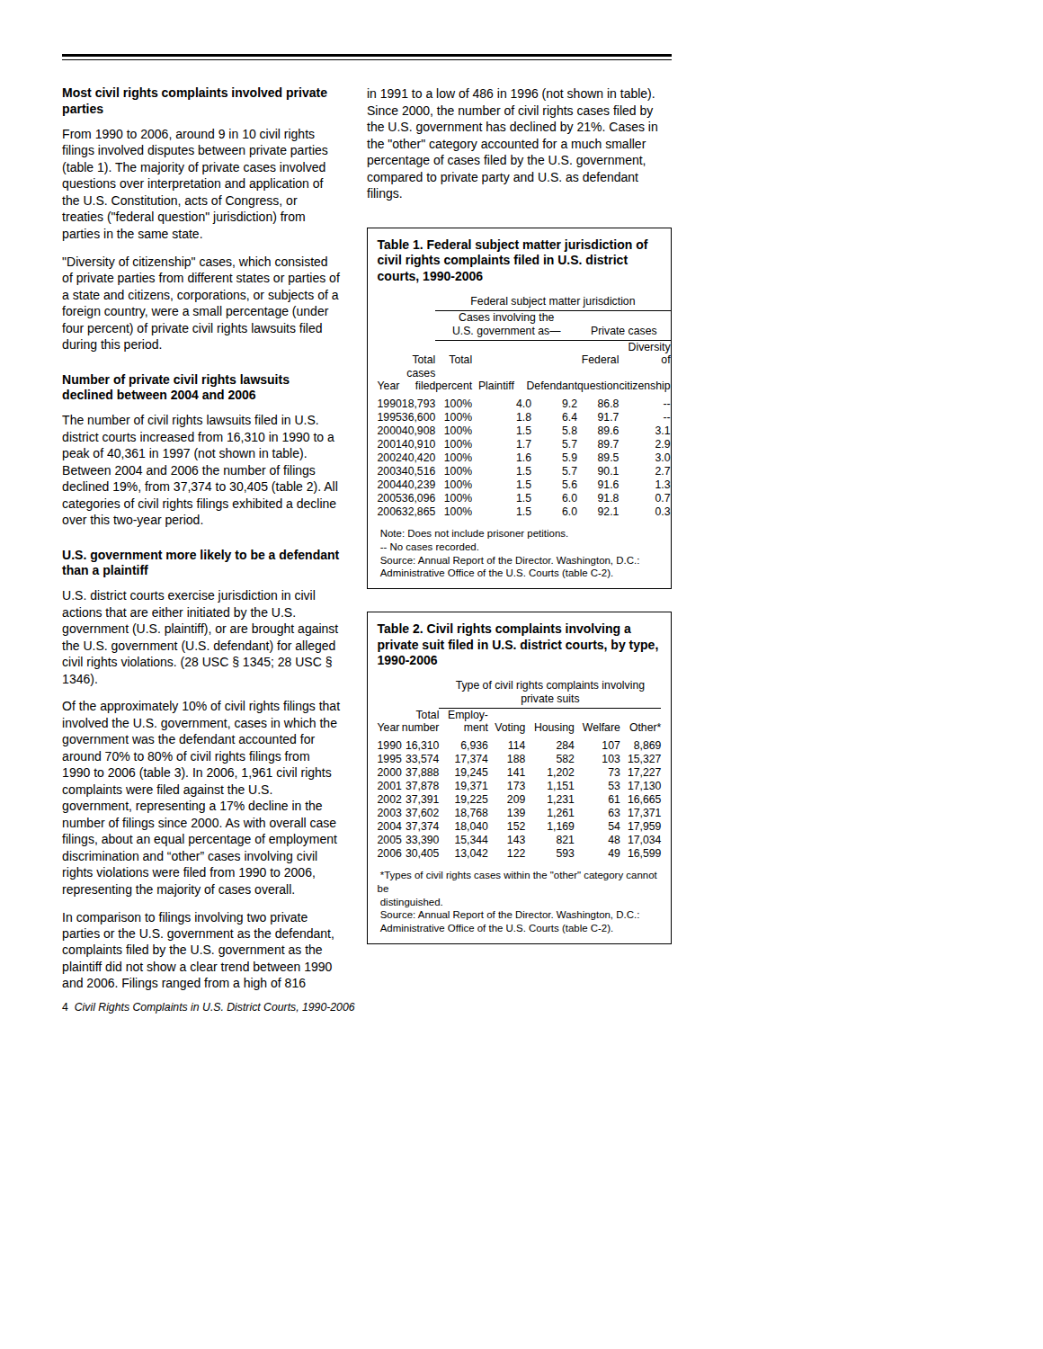Most civil rights complaints involved private parties
From 1990 to 2006, around 9 in 10 civil rights filings involved disputes between private parties (table 1). The majority of private cases involved questions over interpretation and application of the U.S. Constitution, acts of Congress, or treaties ("federal question" jurisdiction) from parties in the same state.
"Diversity of citizenship" cases, which consisted of private parties from different states or parties of a state and citizens, corporations, or subjects of a foreign country, were a small percentage (under four percent) of private civil rights lawsuits filed during this period.
Number of private civil rights lawsuits declined between 2004 and 2006
The number of civil rights lawsuits filed in U.S. district courts increased from 16,310 in 1990 to a peak of 40,361 in 1997 (not shown in table). Between 2004 and 2006 the number of filings declined 19%, from 37,374 to 30,405 (table 2). All categories of civil rights filings exhibited a decline over this two-year period.
U.S. government more likely to be a defendant than a plaintiff
U.S. district courts exercise jurisdiction in civil actions that are either initiated by the U.S. government (U.S. plaintiff), or are brought against the U.S. government (U.S. defendant) for alleged civil rights violations. (28 USC § 1345; 28 USC § 1346).
Of the approximately 10% of civil rights filings that involved the U.S. government, cases in which the government was the defendant accounted for around 70% to 80% of civil rights filings from 1990 to 2006 (table 3). In 2006, 1,961 civil rights complaints were filed against the U.S. government, representing a 17% decline in the number of filings since 2000. As with overall case filings, about an equal percentage of employment discrimination and “other” cases involving civil rights violations were filed from 1990 to 2006, representing the majority of cases overall.
In comparison to filings involving two private parties or the U.S. government as the defendant, complaints filed by the U.S. government as the plaintiff did not show a clear trend between 1990 and 2006. Filings ranged from a high of 816
in 1991 to a low of 486 in 1996 (not shown in table). Since 2000, the number of civil rights cases filed by the U.S. government has declined by 21%. Cases in the "other" category accounted for a much smaller percentage of cases filed by the U.S. government, compared to private party and U.S. as defendant filings.
Table 1. Federal subject matter jurisdiction of civil rights complaints filed in U.S. district courts, 1990-2006
| | Federal subject matter jurisdiction |
| | Cases involving the | |
| | U.S. government as— | Private cases |
| | Total | Total | | Federal | Diversity of |
| Year | cases filed | percent | Plaintiff Defendant | question | citizenship |
| 1990 | 18,793 | 100% | 4.0 9.2 | 86.8 | -- |
| 1995 | 36,600 | 100% | 1.8 6.4 | 91.7 | -- |
| 2000 | 40,908 | 100% | 1.5 5.8 | 89.6 | 3.1 |
| 2001 | 40,910 | 100% | 1.7 5.7 | 89.7 | 2.9 |
| 2002 | 40,420 | 100% | 1.6 5.9 | 89.5 | 3.0 |
| 2003 | 40,516 | 100% | 1.5 5.7 | 90.1 | 2.7 |
| 2004 | 40,239 | 100% | 1.5 5.6 | 91.6 | 1.3 |
| 2005 | 36,096 | 100% | 1.5 6.0 | 91.8 | 0.7 |
| 2006 | 32,865 | 100% | 1.5 6.0 | 92.1 | 0.3 |
Note: Does not include prisoner petitions.
-- No cases recorded.
Source: Annual Report of the Director. Washington, D.C.:
Administrative Office of the U.S. Courts (table C-2).
Table 2. Civil rights complaints involving a private suit filed in U.S. district courts, by type, 1990-2006
| | Type of civil rights complaints involving private suits |
| | Total | Employ- | | | | |
| Year | number | ment | Voting | Housing | Welfare | Other* |
| 1990 | 16,310 | 6,936 | 114 | 284 | 107 | 8,869 |
| 1995 | 33,574 | 17,374 | 188 | 582 | 103 | 15,327 |
| 2000 | 37,888 | 19,245 | 141 | 1,202 | 73 | 17,227 |
| 2001 | 37,878 | 19,371 | 173 | 1,151 | 53 | 17,130 |
| 2002 | 37,391 | 19,225 | 209 | 1,231 | 61 | 16,665 |
| 2003 | 37,602 | 18,768 | 139 | 1,261 | 63 | 17,371 |
| 2004 | 37,374 | 18,040 | 152 | 1,169 | 54 | 17,959 |
| 2005 | 33,390 | 15,344 | 143 | 821 | 48 | 17,034 |
| 2006 | 30,405 | 13,042 | 122 | 593 | 49 | 16,599 |
*Types of civil rights cases within the "other" category cannot be
distinguished.
Source: Annual Report of the Director. Washington, D.C.:
Administrative Office of the U.S. Courts (table C-2).
4 Civil Rights Complaints in U.S. District Courts, 1990-2006